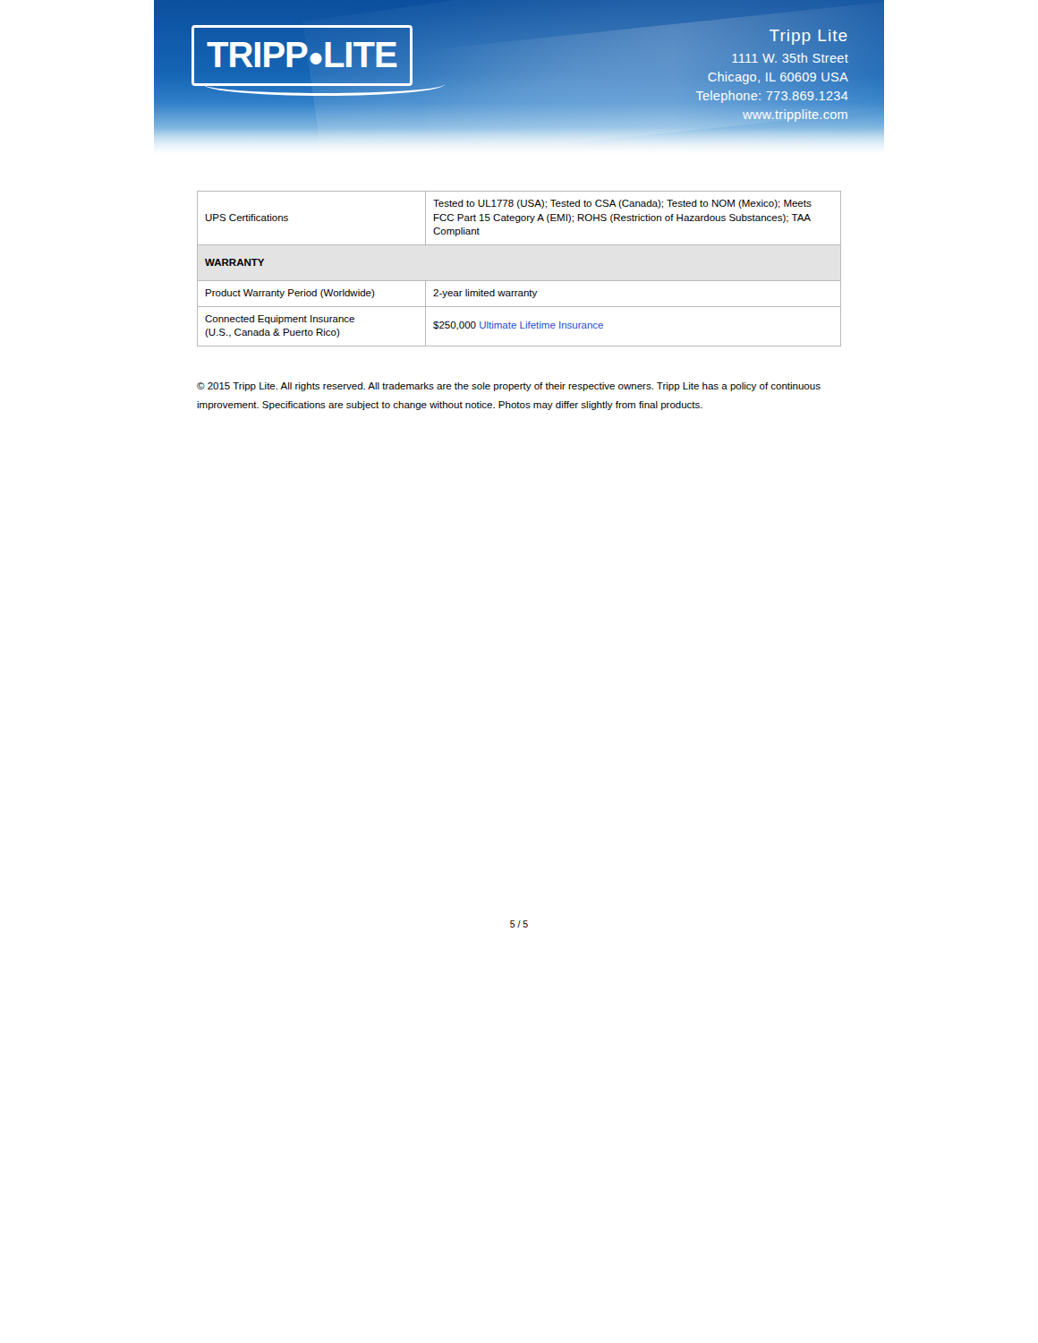TRIPP●LITE
Tripp Lite
1111 W. 35th Street
Chicago, IL 60609 USA
Telephone: 773.869.1234
www.tripplite.com
| UPS Certifications | Tested to UL1778 (USA); Tested to CSA (Canada); Tested to NOM (Mexico); Meets FCC Part 15 Category A (EMI); ROHS (Restriction of Hazardous Substances); TAA Compliant |
| WARRANTY |
| Product Warranty Period (Worldwide) | 2-year limited warranty |
| Connected Equipment Insurance (U.S., Canada & Puerto Rico) | $250,000 Ultimate Lifetime Insurance |
© 2015 Tripp Lite. All rights reserved. All trademarks are the sole property of their respective owners. Tripp Lite has a policy of continuous improvement. Specifications are subject to change without notice. Photos may differ slightly from final products.
5 / 5